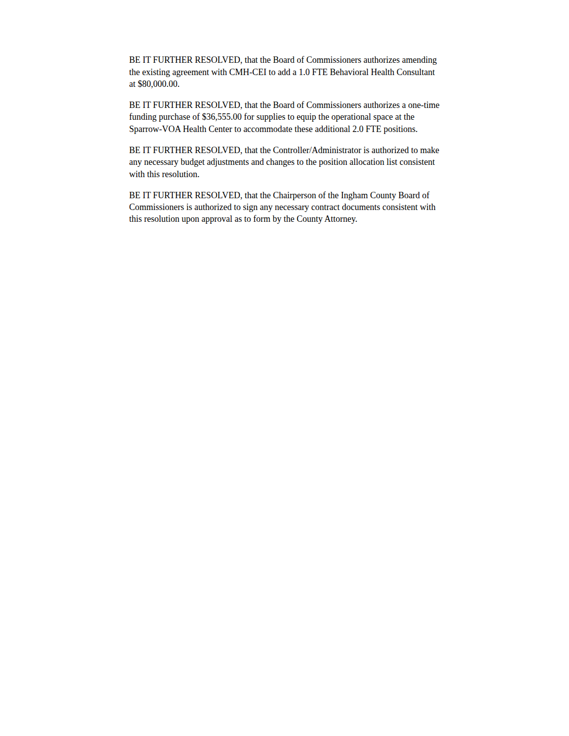BE IT FURTHER RESOLVED, that the Board of Commissioners authorizes amending the existing agreement with CMH-CEI to add a 1.0 FTE Behavioral Health Consultant at $80,000.00.
BE IT FURTHER RESOLVED, that the Board of Commissioners authorizes a one-time funding purchase of $36,555.00 for supplies to equip the operational space at the Sparrow-VOA Health Center to accommodate these additional 2.0 FTE positions.
BE IT FURTHER RESOLVED, that the Controller/Administrator is authorized to make any necessary budget adjustments and changes to the position allocation list consistent with this resolution.
BE IT FURTHER RESOLVED, that the Chairperson of the Ingham County Board of Commissioners is authorized to sign any necessary contract documents consistent with this resolution upon approval as to form by the County Attorney.